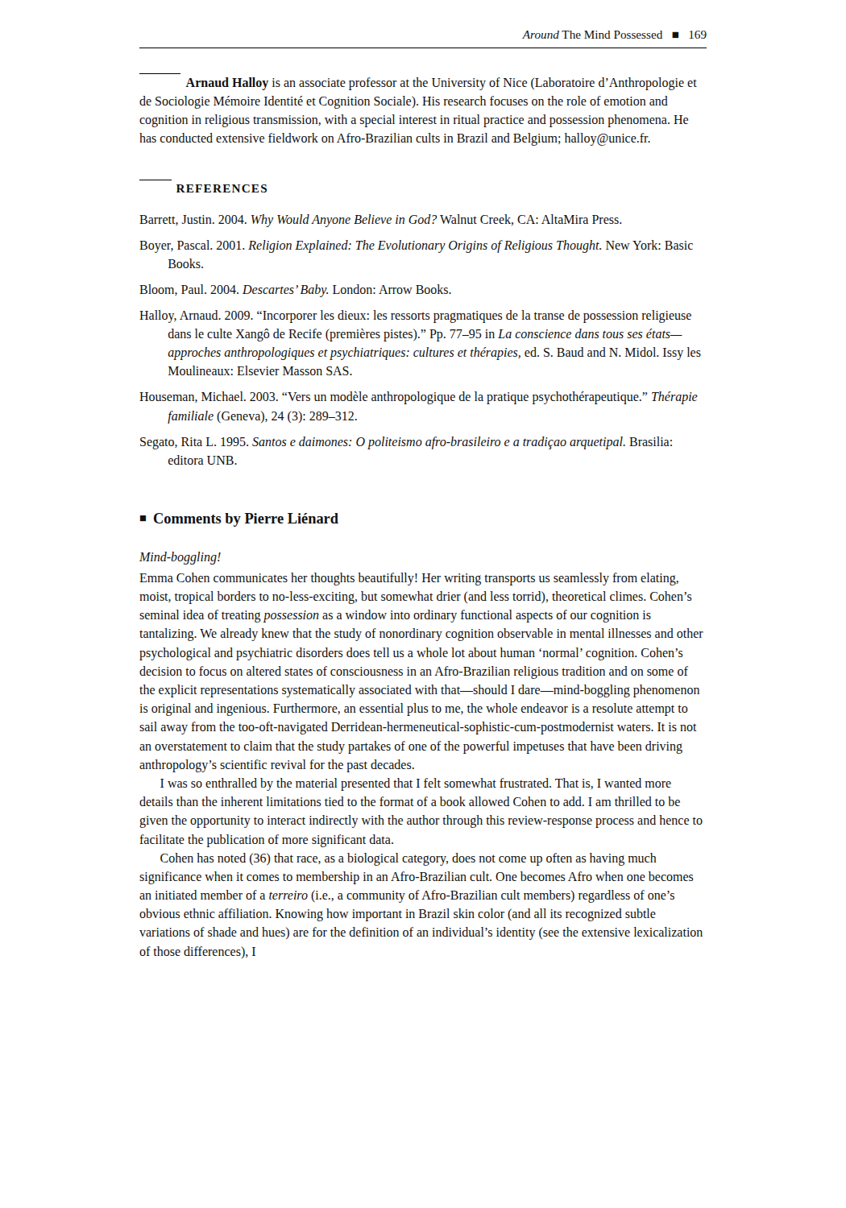Around The Mind Possessed 169
Arnaud Halloy is an associate professor at the University of Nice (Laboratoire d’Anthropologie et de Sociologie Mémoire Identité et Cognition Sociale). His research focuses on the role of emotion and cognition in religious transmission, with a special interest in ritual practice and possession phenomena. He has conducted extensive fieldwork on Afro-Brazilian cults in Brazil and Belgium; halloy@unice.fr.
REFERENCES
Barrett, Justin. 2004. Why Would Anyone Believe in God? Walnut Creek, CA: AltaMira Press.
Boyer, Pascal. 2001. Religion Explained: The Evolutionary Origins of Religious Thought. New York: Basic Books.
Bloom, Paul. 2004. Descartes’ Baby. London: Arrow Books.
Halloy, Arnaud. 2009. “Incorporer les dieux: les ressorts pragmatiques de la transe de possession religieuse dans le culte Xangô de Recife (premières pistes).” Pp. 77–95 in La conscience dans tous ses états—approches anthropologiques et psychiatriques: cultures et thérapies, ed. S. Baud and N. Midol. Issy les Moulineaux: Elsevier Masson SAS.
Houseman, Michael. 2003. “Vers un modèle anthropologique de la pratique psychothérapeutique.” Thérapie familiale (Geneva), 24 (3): 289–312.
Segato, Rita L. 1995. Santos e daimones: O politeismo afro-brasileiro e a tradiçao arquetipal. Brasilia: editora UNB.
Comments by Pierre Liénard
Mind-boggling!
Emma Cohen communicates her thoughts beautifully! Her writing transports us seamlessly from elating, moist, tropical borders to no-less-exciting, but somewhat drier (and less torrid), theoretical climes. Cohen’s seminal idea of treating possession as a window into ordinary functional aspects of our cognition is tantalizing. We already knew that the study of nonordinary cognition observable in mental illnesses and other psychological and psychiatric disorders does tell us a whole lot about human ‘normal’ cognition. Cohen’s decision to focus on altered states of consciousness in an Afro-Brazilian religious tradition and on some of the explicit representations systematically associated with that—should I dare—mind-boggling phenomenon is original and ingenious. Furthermore, an essential plus to me, the whole endeavor is a resolute attempt to sail away from the too-oft-navigated Derridean-hermeneutical-sophistic-cum-postmodernist waters. It is not an overstatement to claim that the study partakes of one of the powerful impetuses that have been driving anthropology’s scientific revival for the past decades.
I was so enthralled by the material presented that I felt somewhat frustrated. That is, I wanted more details than the inherent limitations tied to the format of a book allowed Cohen to add. I am thrilled to be given the opportunity to interact indirectly with the author through this review-response process and hence to facilitate the publication of more significant data.
Cohen has noted (36) that race, as a biological category, does not come up often as having much significance when it comes to membership in an Afro-Brazilian cult. One becomes Afro when one becomes an initiated member of a terreiro (i.e., a community of Afro-Brazilian cult members) regardless of one’s obvious ethnic affiliation. Knowing how important in Brazil skin color (and all its recognized subtle variations of shade and hues) are for the definition of an individual’s identity (see the extensive lexicalization of those differences), I